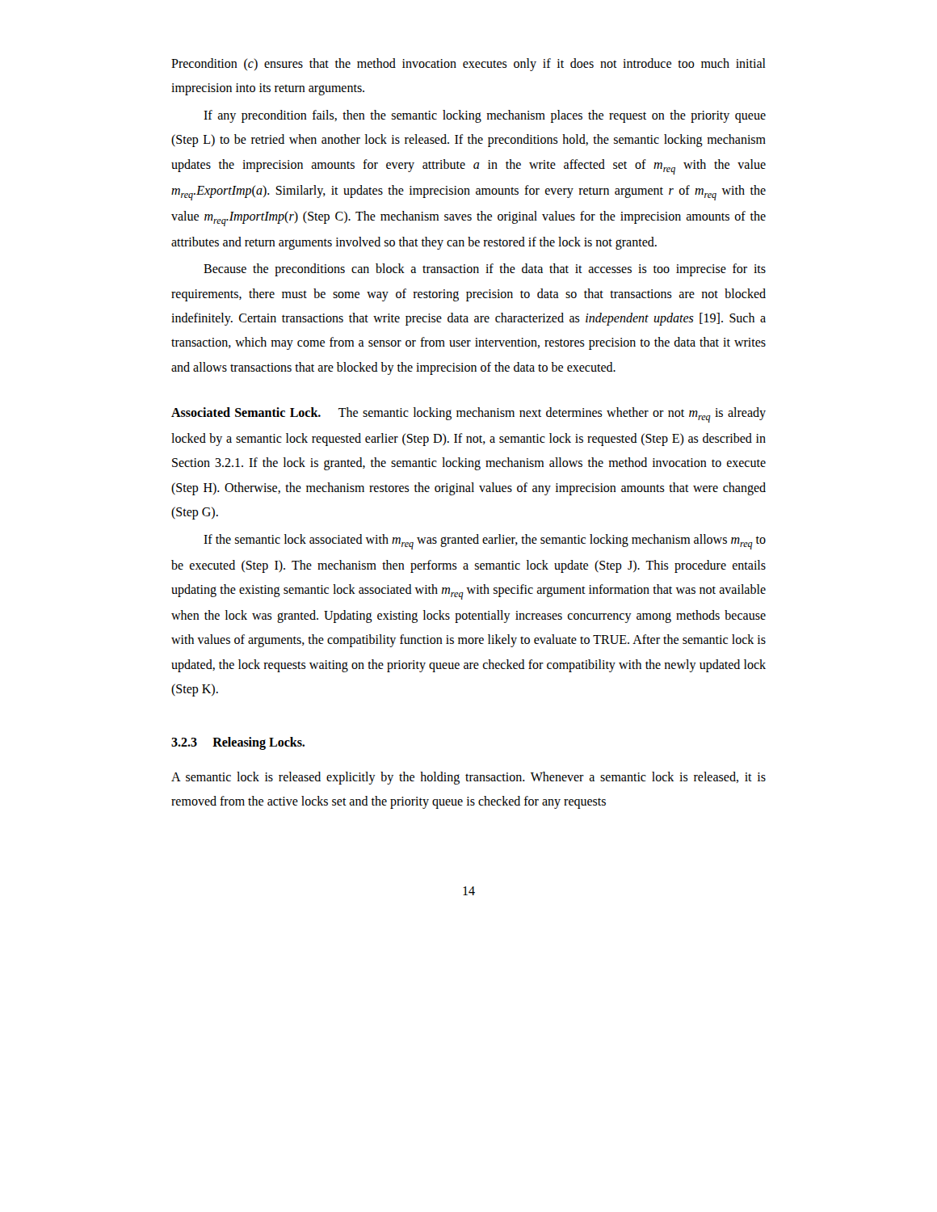Precondition (c) ensures that the method invocation executes only if it does not introduce too much initial imprecision into its return arguments.
If any precondition fails, then the semantic locking mechanism places the request on the priority queue (Step L) to be retried when another lock is released. If the preconditions hold, the semantic locking mechanism updates the imprecision amounts for every attribute a in the write affected set of mreq with the value mreq.ExportImp(a). Similarly, it updates the imprecision amounts for every return argument r of mreq with the value mreq.ImportImp(r) (Step C). The mechanism saves the original values for the imprecision amounts of the attributes and return arguments involved so that they can be restored if the lock is not granted.
Because the preconditions can block a transaction if the data that it accesses is too imprecise for its requirements, there must be some way of restoring precision to data so that transactions are not blocked indefinitely. Certain transactions that write precise data are characterized as independent updates [19]. Such a transaction, which may come from a sensor or from user intervention, restores precision to the data that it writes and allows transactions that are blocked by the imprecision of the data to be executed.
Associated Semantic Lock. The semantic locking mechanism next determines whether or not mreq is already locked by a semantic lock requested earlier (Step D). If not, a semantic lock is requested (Step E) as described in Section 3.2.1. If the lock is granted, the semantic locking mechanism allows the method invocation to execute (Step H). Otherwise, the mechanism restores the original values of any imprecision amounts that were changed (Step G).
If the semantic lock associated with mreq was granted earlier, the semantic locking mechanism allows mreq to be executed (Step I). The mechanism then performs a semantic lock update (Step J). This procedure entails updating the existing semantic lock associated with mreq with specific argument information that was not available when the lock was granted. Updating existing locks potentially increases concurrency among methods because with values of arguments, the compatibility function is more likely to evaluate to TRUE. After the semantic lock is updated, the lock requests waiting on the priority queue are checked for compatibility with the newly updated lock (Step K).
3.2.3 Releasing Locks.
A semantic lock is released explicitly by the holding transaction. Whenever a semantic lock is released, it is removed from the active locks set and the priority queue is checked for any requests
14